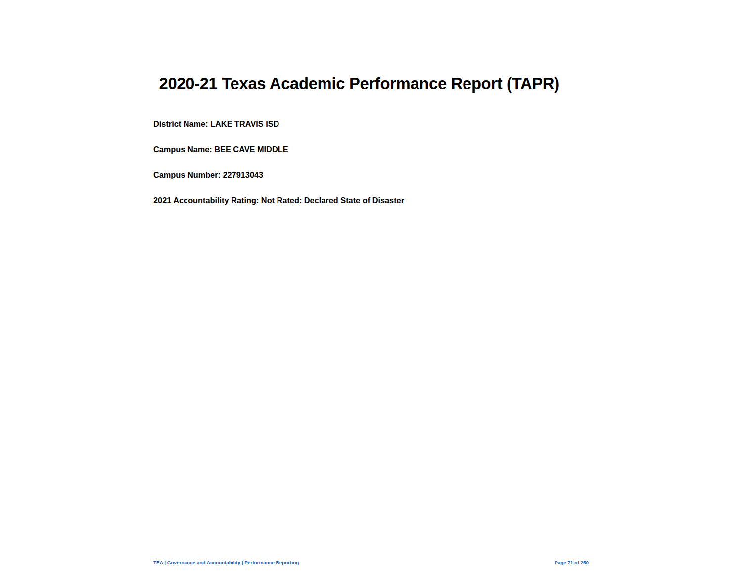2020-21 Texas Academic Performance Report (TAPR)
District Name: LAKE TRAVIS ISD
Campus Name: BEE CAVE MIDDLE
Campus Number: 227913043
2021 Accountability Rating: Not Rated: Declared State of Disaster
TEA | Governance and Accountability | Performance Reporting Page 71 of 250